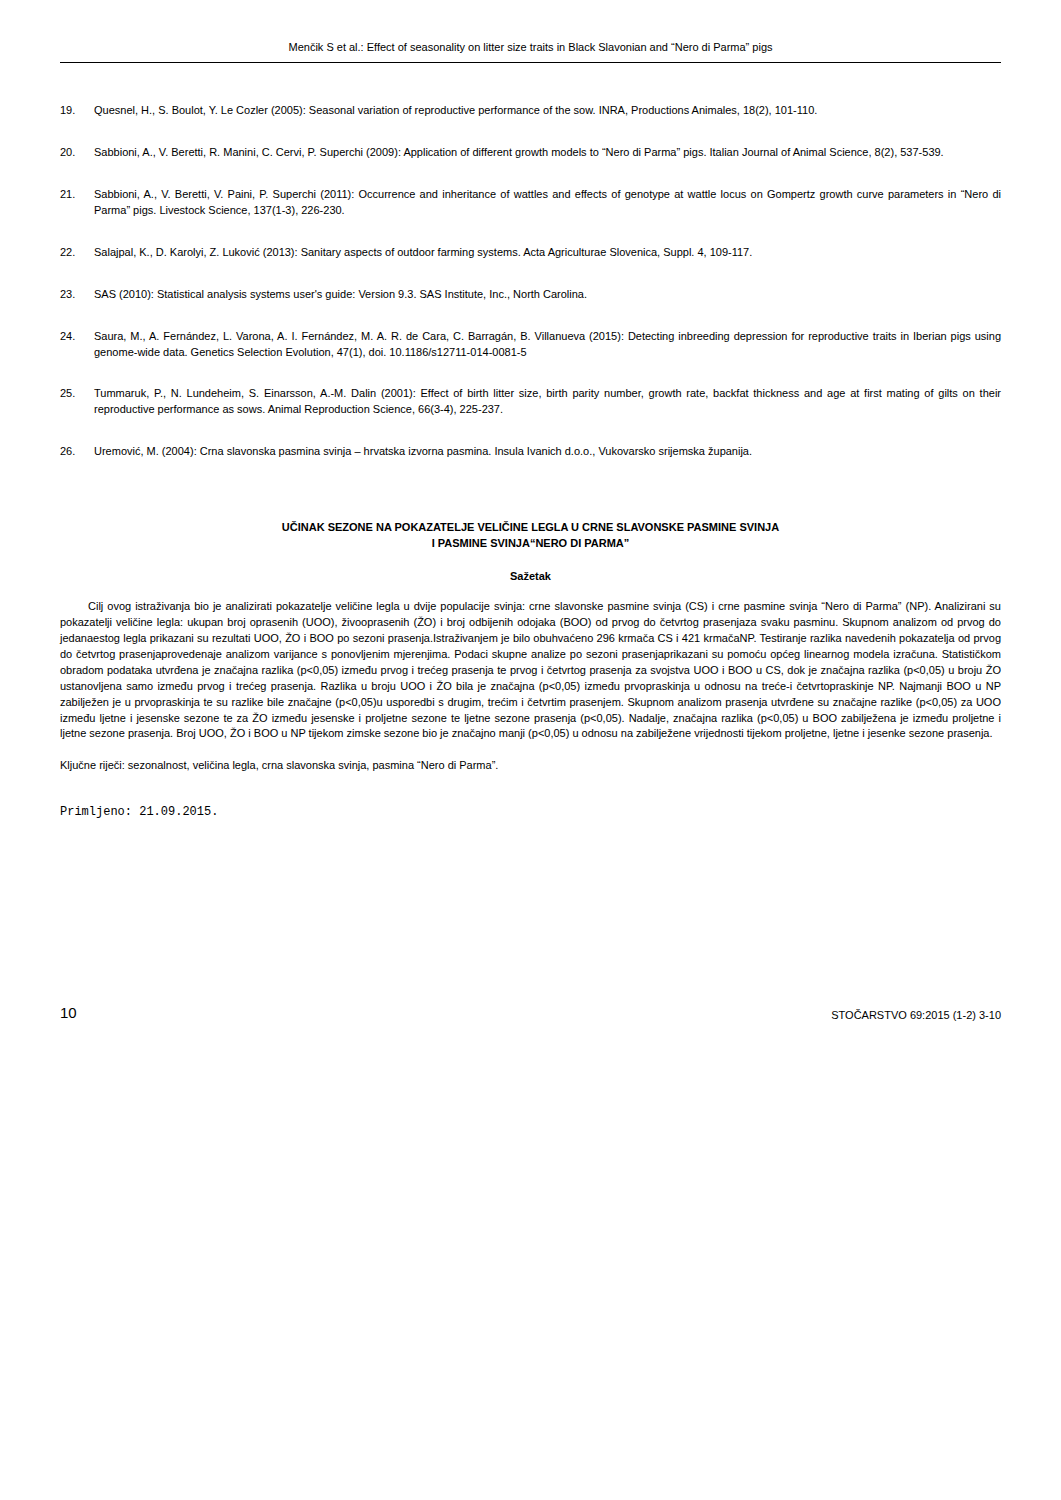Menčik S et al.: Effect of seasonality on litter size traits in Black Slavonian and “Nero di Parma” pigs
19. Quesnel, H., S. Boulot, Y. Le Cozler (2005): Seasonal variation of reproductive performance of the sow. INRA, Productions Animales, 18(2), 101-110.
20. Sabbioni, A., V. Beretti, R. Manini, C. Cervi, P. Superchi (2009): Application of different growth models to “Nero di Parma” pigs. Italian Journal of Animal Science, 8(2), 537-539.
21. Sabbioni, A., V. Beretti, V. Paini, P. Superchi (2011): Occurrence and inheritance of wattles and effects of genotype at wattle locus on Gompertz growth curve parameters in “Nero di Parma” pigs. Livestock Science, 137(1-3), 226-230.
22. Salajpal, K., D. Karolyi, Z. Luković (2013): Sanitary aspects of outdoor farming systems. Acta Agriculturae Slovenica, Suppl. 4, 109-117.
23. SAS (2010): Statistical analysis systems user's guide: Version 9.3. SAS Institute, Inc., North Carolina.
24. Saura, M., A. Fernández, L. Varona, A. I. Fernández, M. A. R. de Cara, C. Barragán, B. Villanueva (2015): Detecting inbreeding depression for reproductive traits in Iberian pigs using genome-wide data. Genetics Selection Evolution, 47(1), doi. 10.1186/s12711-014-0081-5
25. Tummaruk, P., N. Lundeheim, S. Einarsson, A.-M. Dalin (2001): Effect of birth litter size, birth parity number, growth rate, backfat thickness and age at first mating of gilts on their reproductive performance as sows. Animal Reproduction Science, 66(3-4), 225-237.
26. Uremović, M. (2004): Crna slavonska pasmina svinja – hrvatska izvorna pasmina. Insula Ivanich d.o.o., Vukovarsko srijemska županija.
UČINAK SEZONE NA POKAZATELJE VELIČINE LEGLA U CRNE SLAVONSKE PASMINE SVINJA
I PASMINE SVINJA“NERO DI PARMA”
Sažetak
Cilj ovog istraživanja bio je analizirati pokazatelje veličine legla u dvije populacije svinja: crne slavonske pasmine svinja (CS) i crne pasmine svinja “Nero di Parma” (NP). Analizirani su pokazatelji veličine legla: ukupan broj oprasenih (UOO), živooprasenih (ŽO) i broj odbijenih odojaka (BOO) od prvog do četvrtog prasenjaza svaku pasminu. Skupnom analizom od prvog do jedanaestog legla prikazani su rezultati UOO, ŽO i BOO po sezoni prasenja.Istraživanjem je bilo obuhvaćeno 296 krmača CS i 421 krmačaNP. Testiranje razlika navedenih pokazatelja od prvog do četvrtog prasenjaprovedenaje analizom varijance s ponovljenim mjerenjima. Podaci skupne analize po sezoni prasenjaprikazani su pomoću općeg linearnog modela izračuna. Statističkom obradom podataka utvrđena je značajna razlika (p<0,05) između prvog i trećeg prasenja te prvog i četvrtog prasenja za svojstva UOO i BOO u CS, dok je značajna razlika (p<0,05) u broju ŽO ustanovljena samo između prvog i trećeg prasenja. Razlika u broju UOO i ŽO bila je značajna (p<0,05) između prvopraskinja u odnosu na treće-i četvrtopraskinje NP. Najmanji BOO u NP zabilježen je u prvopraskinja te su razlike bile značajne (p<0,05)u usporedbi s drugim, trećim i četvrtim prasenjem. Skupnom analizom prasenja utvrđene su značajne razlike (p<0,05) za UOO između ljetne i jesenske sezone te za ŽO između jesenske i proljetne sezone te ljetne sezone prasenja (p<0,05). Nadalje, značajna razlika (p<0,05) u BOO zabilježena je između proljetne i ljetne sezone prasenja. Broj UOO, ŽO i BOO u NP tijekom zimske sezone bio je značajno manji (p<0,05) u odnosu na zabilježene vrijednosti tijekom proljetne, ljetne i jesenke sezone prasenja.
Ključne riječi: sezonalnost, veličina legla, crna slavonska svinja, pasmina “Nero di Parma”.
Primljeno: 21.09.2015.
10
STOČARSTVO 69:2015 (1-2) 3-10